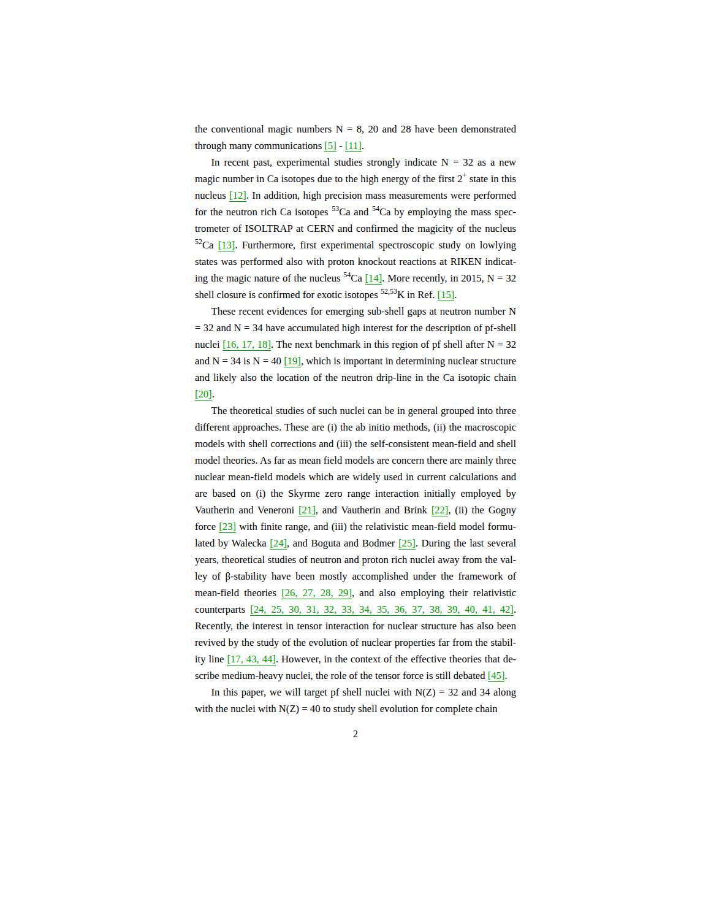the conventional magic numbers N = 8, 20 and 28 have been demonstrated through many communications [5] - [11].
In recent past, experimental studies strongly indicate N = 32 as a new magic number in Ca isotopes due to the high energy of the first 2+ state in this nucleus [12]. In addition, high precision mass measurements were performed for the neutron rich Ca isotopes 53Ca and 54Ca by employing the mass spectrometer of ISOLTRAP at CERN and confirmed the magicity of the nucleus 52Ca [13]. Furthermore, first experimental spectroscopic study on lowlying states was performed also with proton knockout reactions at RIKEN indicating the magic nature of the nucleus 54Ca [14]. More recently, in 2015, N = 32 shell closure is confirmed for exotic isotopes 52,53K in Ref. [15].
These recent evidences for emerging sub-shell gaps at neutron number N = 32 and N = 34 have accumulated high interest for the description of pf-shell nuclei [16, 17, 18]. The next benchmark in this region of pf shell after N = 32 and N = 34 is N = 40 [19], which is important in determining nuclear structure and likely also the location of the neutron drip-line in the Ca isotopic chain [20].
The theoretical studies of such nuclei can be in general grouped into three different approaches. These are (i) the ab initio methods, (ii) the macroscopic models with shell corrections and (iii) the self-consistent mean-field and shell model theories. As far as mean field models are concern there are mainly three nuclear mean-field models which are widely used in current calculations and are based on (i) the Skyrme zero range interaction initially employed by Vautherin and Veneroni [21], and Vautherin and Brink [22], (ii) the Gogny force [23] with finite range, and (iii) the relativistic mean-field model formulated by Walecka [24], and Boguta and Bodmer [25]. During the last several years, theoretical studies of neutron and proton rich nuclei away from the valley of β-stability have been mostly accomplished under the framework of mean-field theories [26, 27, 28, 29], and also employing their relativistic counterparts [24, 25, 30, 31, 32, 33, 34, 35, 36, 37, 38, 39, 40, 41, 42]. Recently, the interest in tensor interaction for nuclear structure has also been revived by the study of the evolution of nuclear properties far from the stability line [17, 43, 44]. However, in the context of the effective theories that describe medium-heavy nuclei, the role of the tensor force is still debated [45].
In this paper, we will target pf shell nuclei with N(Z) = 32 and 34 along with the nuclei with N(Z) = 40 to study shell evolution for complete chain
2